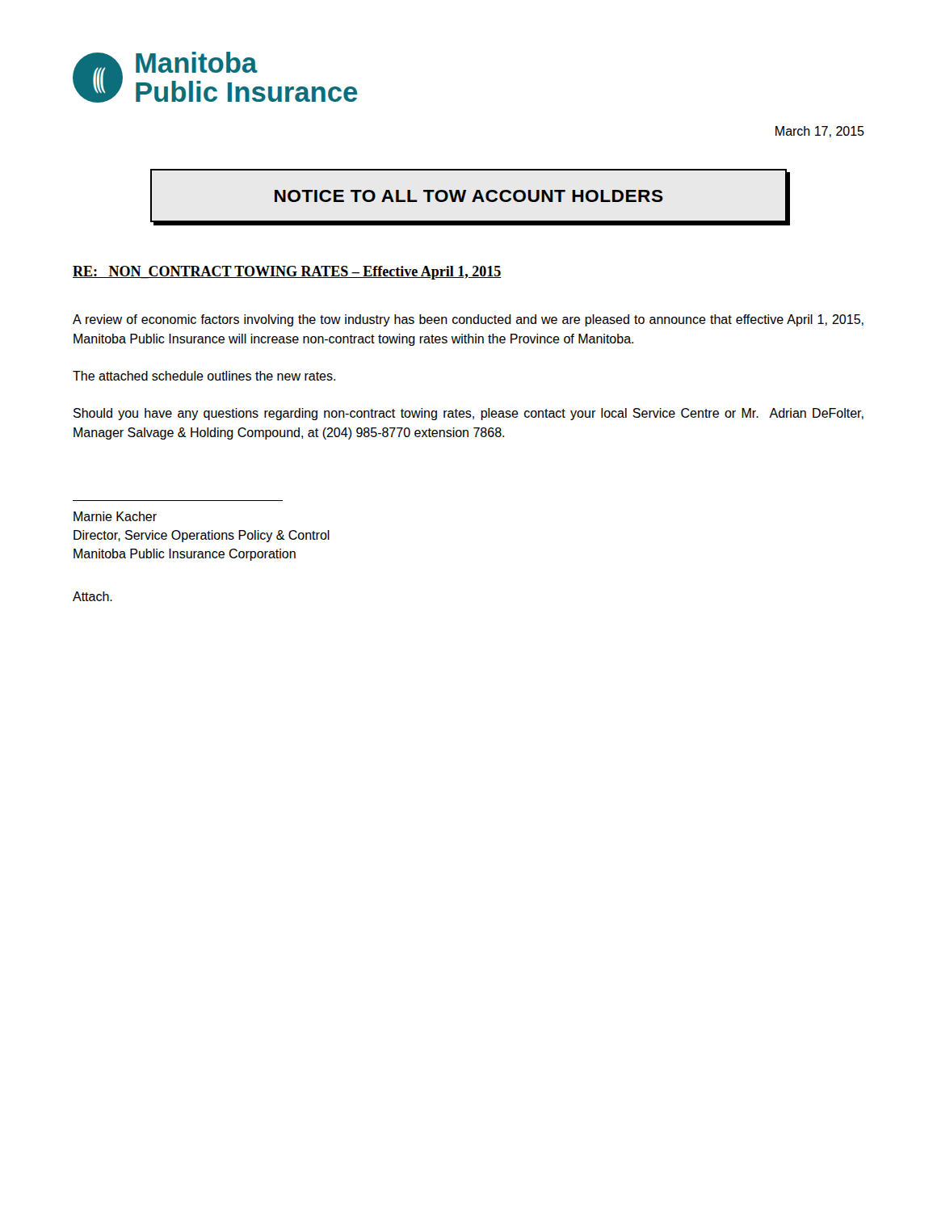Manitoba
Public Insurance
March 17, 2015
NOTICE TO ALL TOW ACCOUNT HOLDERS
RE: NON_CONTRACT TOWING RATES – Effective April 1, 2015
A review of economic factors involving the tow industry has been conducted and we are pleased to announce that effective April 1, 2015, Manitoba Public Insurance will increase non-contract towing rates within the Province of Manitoba.
The attached schedule outlines the new rates.
Should you have any questions regarding non-contract towing rates, please contact your local Service Centre or Mr. Adrian DeFolter, Manager Salvage & Holding Compound, at (204) 985-8770 extension 7868.
Marnie Kacher
Director, Service Operations Policy & Control
Manitoba Public Insurance Corporation
Attach.